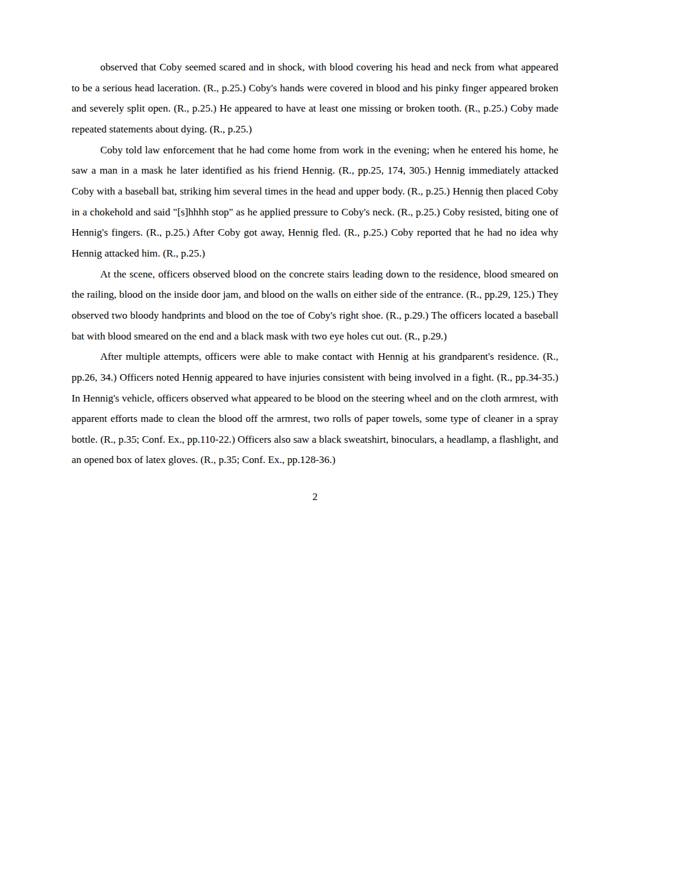observed that Coby seemed scared and in shock, with blood covering his head and neck from what appeared to be a serious head laceration. (R., p.25.) Coby's hands were covered in blood and his pinky finger appeared broken and severely split open. (R., p.25.) He appeared to have at least one missing or broken tooth. (R., p.25.) Coby made repeated statements about dying. (R., p.25.)
Coby told law enforcement that he had come home from work in the evening; when he entered his home, he saw a man in a mask he later identified as his friend Hennig. (R., pp.25, 174, 305.) Hennig immediately attacked Coby with a baseball bat, striking him several times in the head and upper body. (R., p.25.) Hennig then placed Coby in a chokehold and said "[s]hhhh stop" as he applied pressure to Coby's neck. (R., p.25.) Coby resisted, biting one of Hennig's fingers. (R., p.25.) After Coby got away, Hennig fled. (R., p.25.) Coby reported that he had no idea why Hennig attacked him. (R., p.25.)
At the scene, officers observed blood on the concrete stairs leading down to the residence, blood smeared on the railing, blood on the inside door jam, and blood on the walls on either side of the entrance. (R., pp.29, 125.) They observed two bloody handprints and blood on the toe of Coby's right shoe. (R., p.29.) The officers located a baseball bat with blood smeared on the end and a black mask with two eye holes cut out. (R., p.29.)
After multiple attempts, officers were able to make contact with Hennig at his grandparent's residence. (R., pp.26, 34.) Officers noted Hennig appeared to have injuries consistent with being involved in a fight. (R., pp.34-35.) In Hennig's vehicle, officers observed what appeared to be blood on the steering wheel and on the cloth armrest, with apparent efforts made to clean the blood off the armrest, two rolls of paper towels, some type of cleaner in a spray bottle. (R., p.35; Conf. Ex., pp.110-22.) Officers also saw a black sweatshirt, binoculars, a headlamp, a flashlight, and an opened box of latex gloves. (R., p.35; Conf. Ex., pp.128-36.)
2